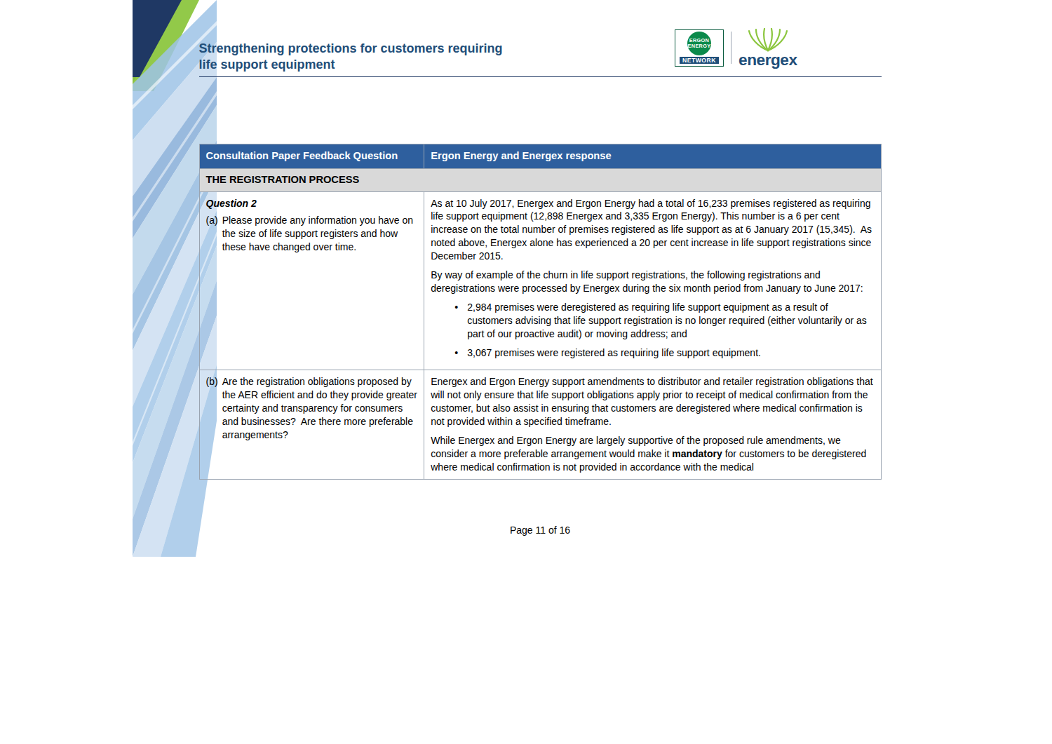Strengthening protections for customers requiring
life support equipment
ERGON
ENERGY
NETWORK
energex
| Consultation Paper Feedback Question | Ergon Energy and Energex response |
| --- | --- |
| THE REGISTRATION PROCESS |
| Question 2 (a) Please provide any information you have on the size of life support registers and how these have changed over time. | As at 10 July 2017, Energex and Ergon Energy had a total of 16,233 premises registered as requiring life support equipment (12,898 Energex and 3,335 Ergon Energy). This number is a 6 per cent increase on the total number of premises registered as life support as at 6 January 2017 (15,345). As noted above, Energex alone has experienced a 20 per cent increase in life support registrations since December 2015. By way of example of the churn in life support registrations, the following registrations and deregistrations were processed by Energex during the six month period from January to June 2017: 2,984 premises were deregistered as requiring life support equipment as a result of customers advising that life support registration is no longer required (either voluntarily or as part of our proactive audit) or moving address; and 3,067 premises were registered as requiring life support equipment. |
| (b) Are the registration obligations proposed by the AER efficient and do they provide greater certainty and transparency for consumers and businesses? Are there more preferable arrangements? | Energex and Ergon Energy support amendments to distributor and retailer registration obligations that will not only ensure that life support obligations apply prior to receipt of medical confirmation from the customer, but also assist in ensuring that customers are deregistered where medical confirmation is not provided within a specified timeframe. While Energex and Ergon Energy are largely supportive of the proposed rule amendments, we consider a more preferable arrangement would make it mandatory for customers to be deregistered where medical confirmation is not provided in accordance with the medical |
Page 11 of 16